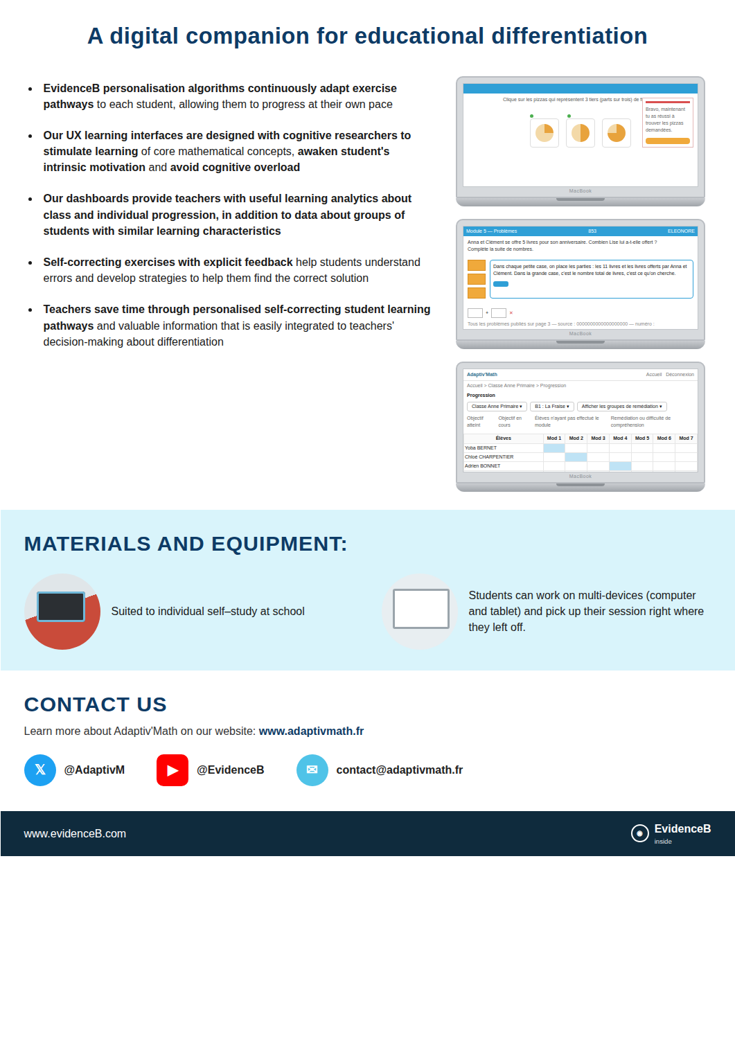A digital companion for educational differentiation
EvidenceB personalisation algorithms continuously adapt exercise pathways to each student, allowing them to progress at their own pace
Our UX learning interfaces are designed with cognitive researchers to stimulate learning of core mathematical concepts, awaken student's intrinsic motivation and avoid cognitive overload
Our dashboards provide teachers with useful learning analytics about class and individual progression, in addition to data about groups of students with similar learning characteristics
Self-correcting exercises with explicit feedback help students understand errors and develop strategies to help them find the correct solution
Teachers save time through personalised self-correcting student learning pathways and valuable information that is easily integrated to teachers' decision-making about differentiation
Clique sur les pizzas qui représentent 3 tiers (parts sur trois) de fromage
Bravo, maintenant tu as réussi à trouver les pizzas demandées.
Module 5 — Problèmes 853 ELEONORE
Anna et Clément se offre 5 livres pour son anniversaire. Combien Lise lui a-t-elle offert ?
Complète la suite de nombres.
Dans chaque petite case, on place les parties : les 11 livres et les livres offerts par Anna et Clément. Dans la grande case, c'est le nombre total de livres, c'est ce qu'on cherche.
+
✕
Tous les problèmes publiés sur page 3 — source : 0000000000000000000 — numéro : 0a7777777000aa0bc1ab89a
Adaptiv'Math Accueil Déconnexion
Accueil > Classe Anne Primaire > Progression
Progression
Classe Anne Primaire ▾ B1 : La Fraise ▾ Afficher les groupes de remédiation ▾
Objectif atteint Objectif en cours Élèves n'ayant pas effectué le module Remédiation ou difficulté de compréhension
| Élèves | Mod 1 | Mod 2 | Mod 3 | Mod 4 | Mod 5 | Mod 6 | Mod 7 |
| --- | --- | --- | --- | --- | --- | --- | --- |
| Yoba BERNET | | | | | | | |
| Chloé CHARPENTIER | | | | | | | |
| Adrien BONNET | | | | | | | |
| Vincent DUBOIS | | | | | | | |
| Emilie PETIT | | | | | | | |
| Fanny ROUSSEL | | | | | | | |
MATERIALS AND EQUIPMENT:
Suited to individual self–study at school
Students can work on multi-devices (computer and tablet) and pick up their session right where they left off.
CONTACT US
Learn more about Adaptiv'Math on our website: www.adaptivmath.fr
𝕏 @AdaptivM
▶ @EvidenceB
✉ contact@adaptivmath.fr
www.evidenceB.com
◉ EvidenceBinside